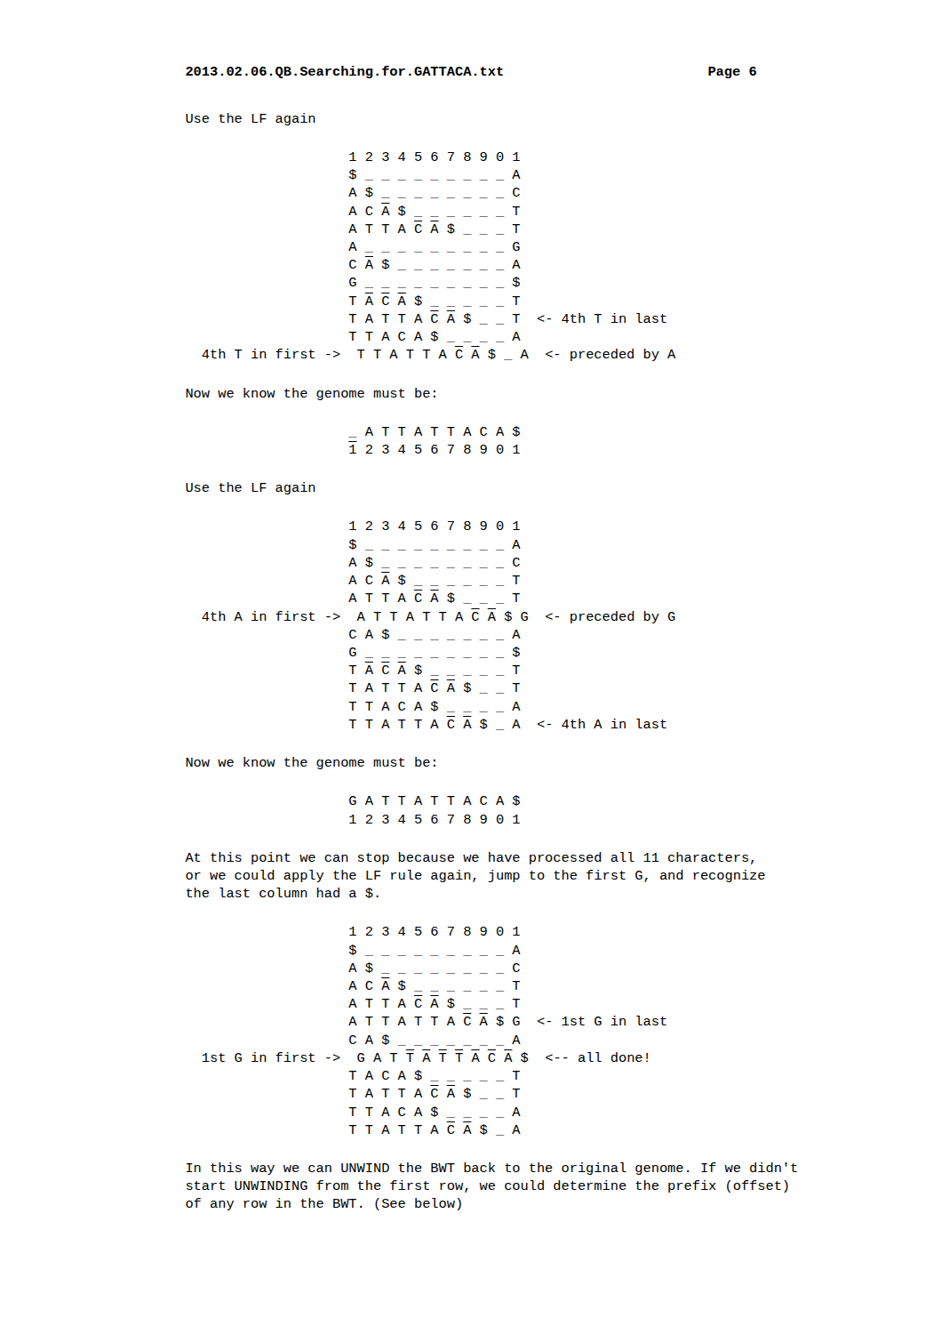2013.02.06.QB.Searching.for.GATTACA.txt Page 6
Use the LF again
                    1 2 3 4 5 6 7 8 9 0 1
                    $ _ _ _ _ _ _ _ _ _ A
                    A $ _ _ _ _ _ _ _ _ C
                    A C A $ _ _ _ _ _ _ T
                    A T T A C A $ _ _ _ T
                    A _ _ _ _ _ _ _ _ _ G
                    C A $ _ _ _ _ _ _ _ A
                    G _ _ _ _ _ _ _ _ _ $
                    T A C A $ _ _ _ _ _ T
                    T A T T A C A $ _ _ T  <- 4th T in last
                    T T A C A $ _ _ _ _ A
  4th T in first ->  T T A T T A C A $ _ A  <- preceded by A
Now we know the genome must be:
                    _ A T T A T T A C A $
                    1 2 3 4 5 6 7 8 9 0 1
Use the LF again
                    1 2 3 4 5 6 7 8 9 0 1
                    $ _ _ _ _ _ _ _ _ _ A
                    A $ _ _ _ _ _ _ _ _ C
                    A C A $ _ _ _ _ _ _ T
                    A T T A C A $ _ _ _ T
  4th A in first ->  A T T A T T A C A $ G  <- preceded by G
                    C A $ _ _ _ _ _ _ _ A
                    G _ _ _ _ _ _ _ _ _ $
                    T A C A $ _ _ _ _ _ T
                    T A T T A C A $ _ _ T
                    T T A C A $ _ _ _ _ A
                    T T A T T A C A $ _ A  <- 4th A in last
Now we know the genome must be:
                    G A T T A T T A C A $
                    1 2 3 4 5 6 7 8 9 0 1
At this point we can stop because we have processed all 11 characters,
or we could apply the LF rule again, jump to the first G, and recognize
the last column had a $.
                    1 2 3 4 5 6 7 8 9 0 1
                    $ _ _ _ _ _ _ _ _ _ A
                    A $ _ _ _ _ _ _ _ _ C
                    A C A $ _ _ _ _ _ _ T
                    A T T A C A $ _ _ _ T
                    A T T A T T A C A $ G  <- 1st G in last
                    C A $ _ _ _ _ _ _ _ A
  1st G in first ->  G A T T A T T A C A $  <-- all done!
                    T A C A $ _ _ _ _ _ T
                    T A T T A C A $ _ _ T
                    T T A C A $ _ _ _ _ A
                    T T A T T A C A $ _ A
In this way we can UNWIND the BWT back to the original genome. If we didn't
start UNWINDING from the first row, we could determine the prefix (offset)
of any row in the BWT. (See below)